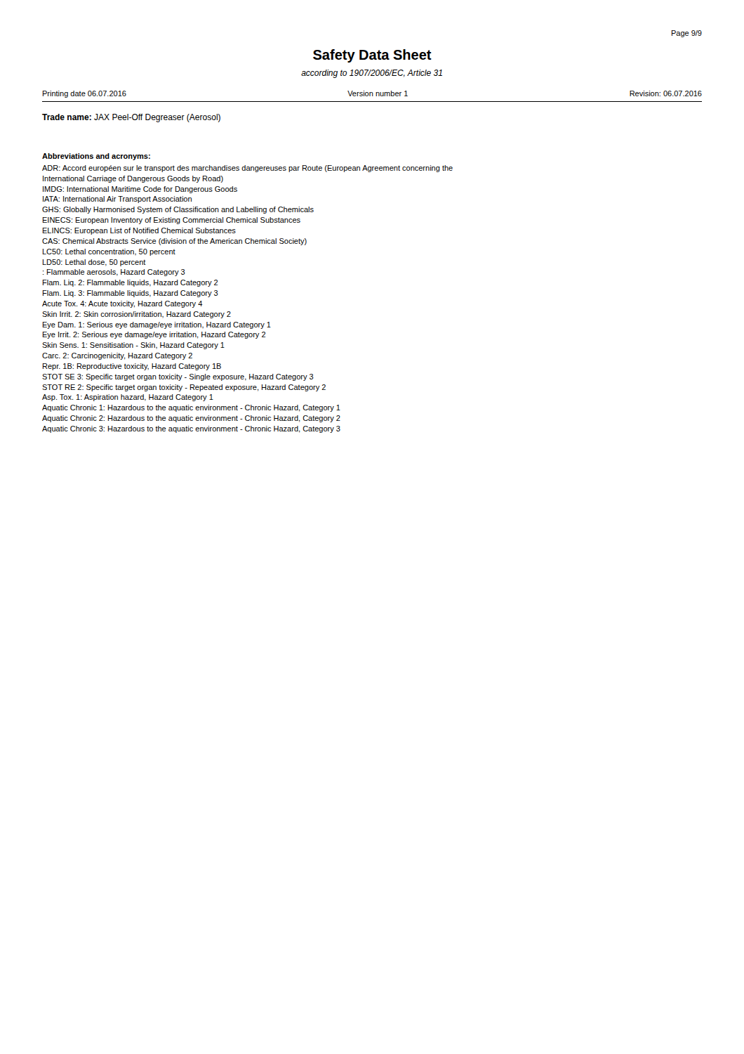Page 9/9
Safety Data Sheet
according to 1907/2006/EC, Article 31
Printing date 06.07.2016 Version number 1 Revision: 06.07.2016
Trade name: JAX Peel-Off Degreaser (Aerosol)
Abbreviations and acronyms:
ADR: Accord européen sur le transport des marchandises dangereuses par Route (European Agreement concerning the
International Carriage of Dangerous Goods by Road)
IMDG: International Maritime Code for Dangerous Goods
IATA: International Air Transport Association
GHS: Globally Harmonised System of Classification and Labelling of Chemicals
EINECS: European Inventory of Existing Commercial Chemical Substances
ELINCS: European List of Notified Chemical Substances
CAS: Chemical Abstracts Service (division of the American Chemical Society)
LC50: Lethal concentration, 50 percent
LD50: Lethal dose, 50 percent
: Flammable aerosols, Hazard Category 3
Flam. Liq. 2: Flammable liquids, Hazard Category 2
Flam. Liq. 3: Flammable liquids, Hazard Category 3
Acute Tox. 4: Acute toxicity, Hazard Category 4
Skin Irrit. 2: Skin corrosion/irritation, Hazard Category 2
Eye Dam. 1: Serious eye damage/eye irritation, Hazard Category 1
Eye Irrit. 2: Serious eye damage/eye irritation, Hazard Category 2
Skin Sens. 1: Sensitisation - Skin, Hazard Category 1
Carc. 2: Carcinogenicity, Hazard Category 2
Repr. 1B: Reproductive toxicity, Hazard Category 1B
STOT SE 3: Specific target organ toxicity - Single exposure, Hazard Category 3
STOT RE 2: Specific target organ toxicity - Repeated exposure, Hazard Category 2
Asp. Tox. 1: Aspiration hazard, Hazard Category 1
Aquatic Chronic 1: Hazardous to the aquatic environment - Chronic Hazard, Category 1
Aquatic Chronic 2: Hazardous to the aquatic environment - Chronic Hazard, Category 2
Aquatic Chronic 3: Hazardous to the aquatic environment - Chronic Hazard, Category 3